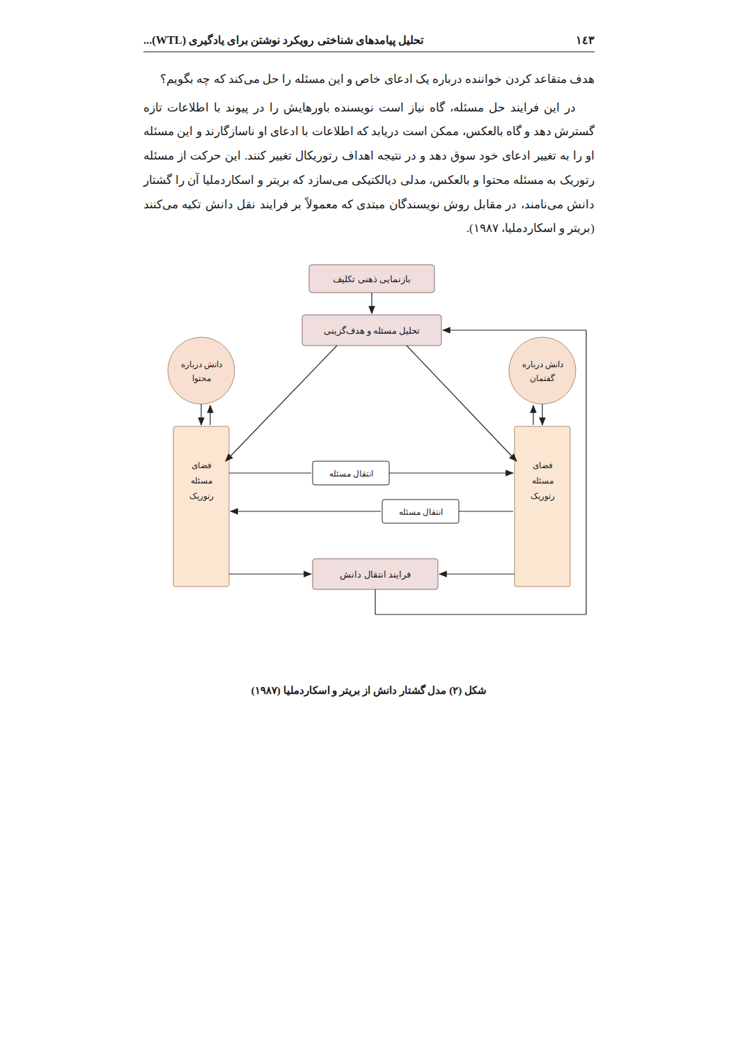١٤٣ تحلیل پیامدهای شناختی رویکرد نوشتن برای یادگیری (WTL)...
هدف متقاعد کردن خواننده درباره یک ادعای خاص و این مسئله را حل می‌کند که چه بگویم؟
در این فرایند حل مسئله، گاه نیاز است نویسنده باورهایش را در پیوند با اطلاعات تازه گسترش دهد و گاه بالعکس، ممکن است دریابد که اطلاعات با ادعای او ناسازگارند و این مسئله او را به تغییر ادعای خود سوق دهد و در نتیجه اهداف رتوریکال تغییر کنند. این حرکت از مسئله رتوریک به مسئله محتوا و بالعکس، مدلی دیالکتیکی می‌سازد که بریتر و اسکاردملیا آن را گشتار دانش می‌نامند، در مقابل روش نویسندگان مبتدی که معمولاً بر فرایند نقل دانش تکیه می‌کنند (بریتر و اسکاردملیا، ۱۹۸۷).
بازنمایی ذهنی تکلیف تحلیل مسئله و هدف‌گزینی دانش درباره محتوا دانش درباره گفتمان فضای مسئله رتوریک فضای مسئله رتوریک انتقال مسئله انتقال مسئله فرایند انتقال دانش
شکل (۲) مدل گشتار دانش از بریتر و اسکاردملیا (۱۹۸۷)